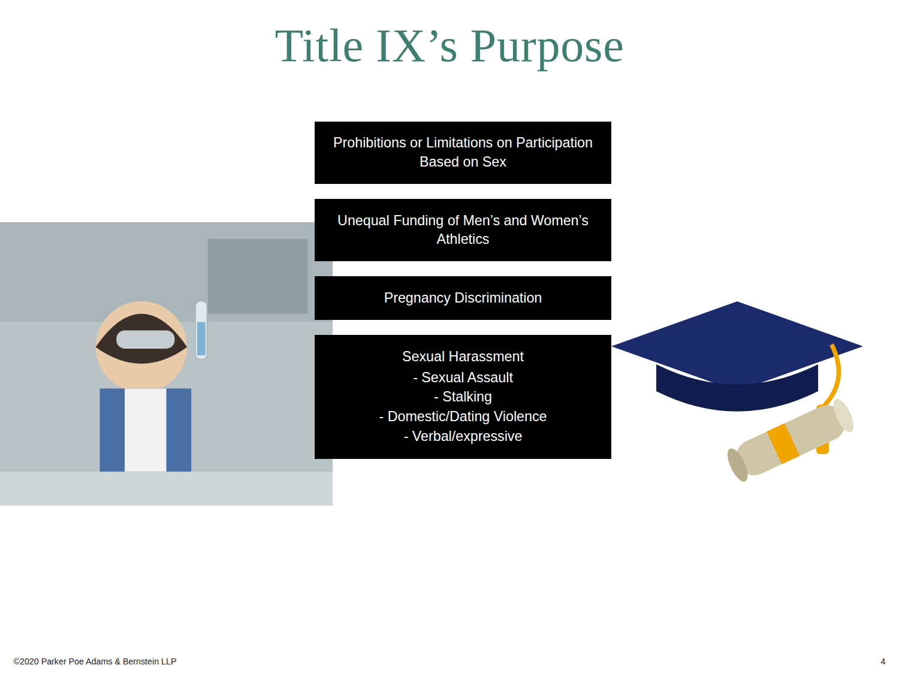Title IX’s Purpose
Prohibitions or Limitations on Participation Based on Sex
Unequal Funding of Men’s and Women’s Athletics
Pregnancy Discrimination
Sexual Harassment
- Sexual Assault
- Stalking
- Domestic/Dating Violence
- Verbal/expressive
©2020 Parker Poe Adams & Bernstein LLP
4